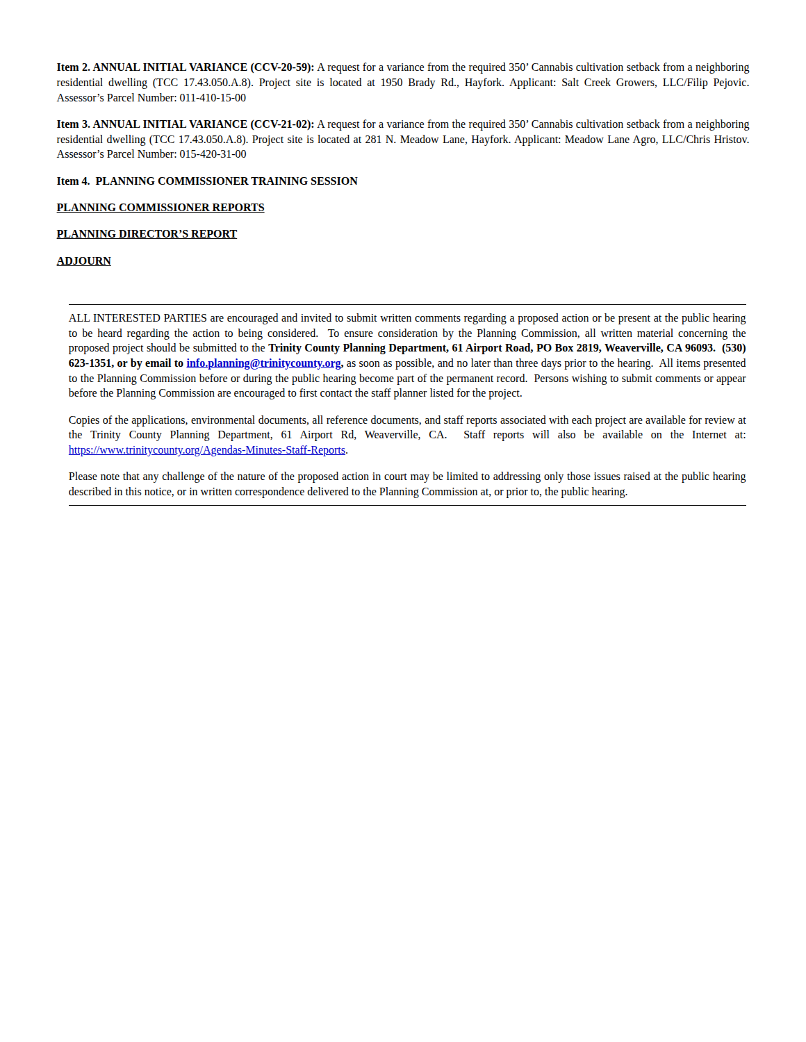Item 2. ANNUAL INITIAL VARIANCE (CCV-20-59): A request for a variance from the required 350’ Cannabis cultivation setback from a neighboring residential dwelling (TCC 17.43.050.A.8). Project site is located at 1950 Brady Rd., Hayfork. Applicant: Salt Creek Growers, LLC/Filip Pejovic. Assessor’s Parcel Number: 011-410-15-00
Item 3. ANNUAL INITIAL VARIANCE (CCV-21-02): A request for a variance from the required 350’ Cannabis cultivation setback from a neighboring residential dwelling (TCC 17.43.050.A.8). Project site is located at 281 N. Meadow Lane, Hayfork. Applicant: Meadow Lane Agro, LLC/Chris Hristov. Assessor’s Parcel Number: 015-420-31-00
Item 4. PLANNING COMMISSIONER TRAINING SESSION
PLANNING COMMISSIONER REPORTS
PLANNING DIRECTOR’S REPORT
ADJOURN
ALL INTERESTED PARTIES are encouraged and invited to submit written comments regarding a proposed action or be present at the public hearing to be heard regarding the action to being considered. To ensure consideration by the Planning Commission, all written material concerning the proposed project should be submitted to the Trinity County Planning Department, 61 Airport Road, PO Box 2819, Weaverville, CA 96093. (530) 623-1351, or by email to info.planning@trinitycounty.org, as soon as possible, and no later than three days prior to the hearing. All items presented to the Planning Commission before or during the public hearing become part of the permanent record. Persons wishing to submit comments or appear before the Planning Commission are encouraged to first contact the staff planner listed for the project.
Copies of the applications, environmental documents, all reference documents, and staff reports associated with each project are available for review at the Trinity County Planning Department, 61 Airport Rd, Weaverville, CA. Staff reports will also be available on the Internet at: https://www.trinitycounty.org/Agendas-Minutes-Staff-Reports.
Please note that any challenge of the nature of the proposed action in court may be limited to addressing only those issues raised at the public hearing described in this notice, or in written correspondence delivered to the Planning Commission at, or prior to, the public hearing.